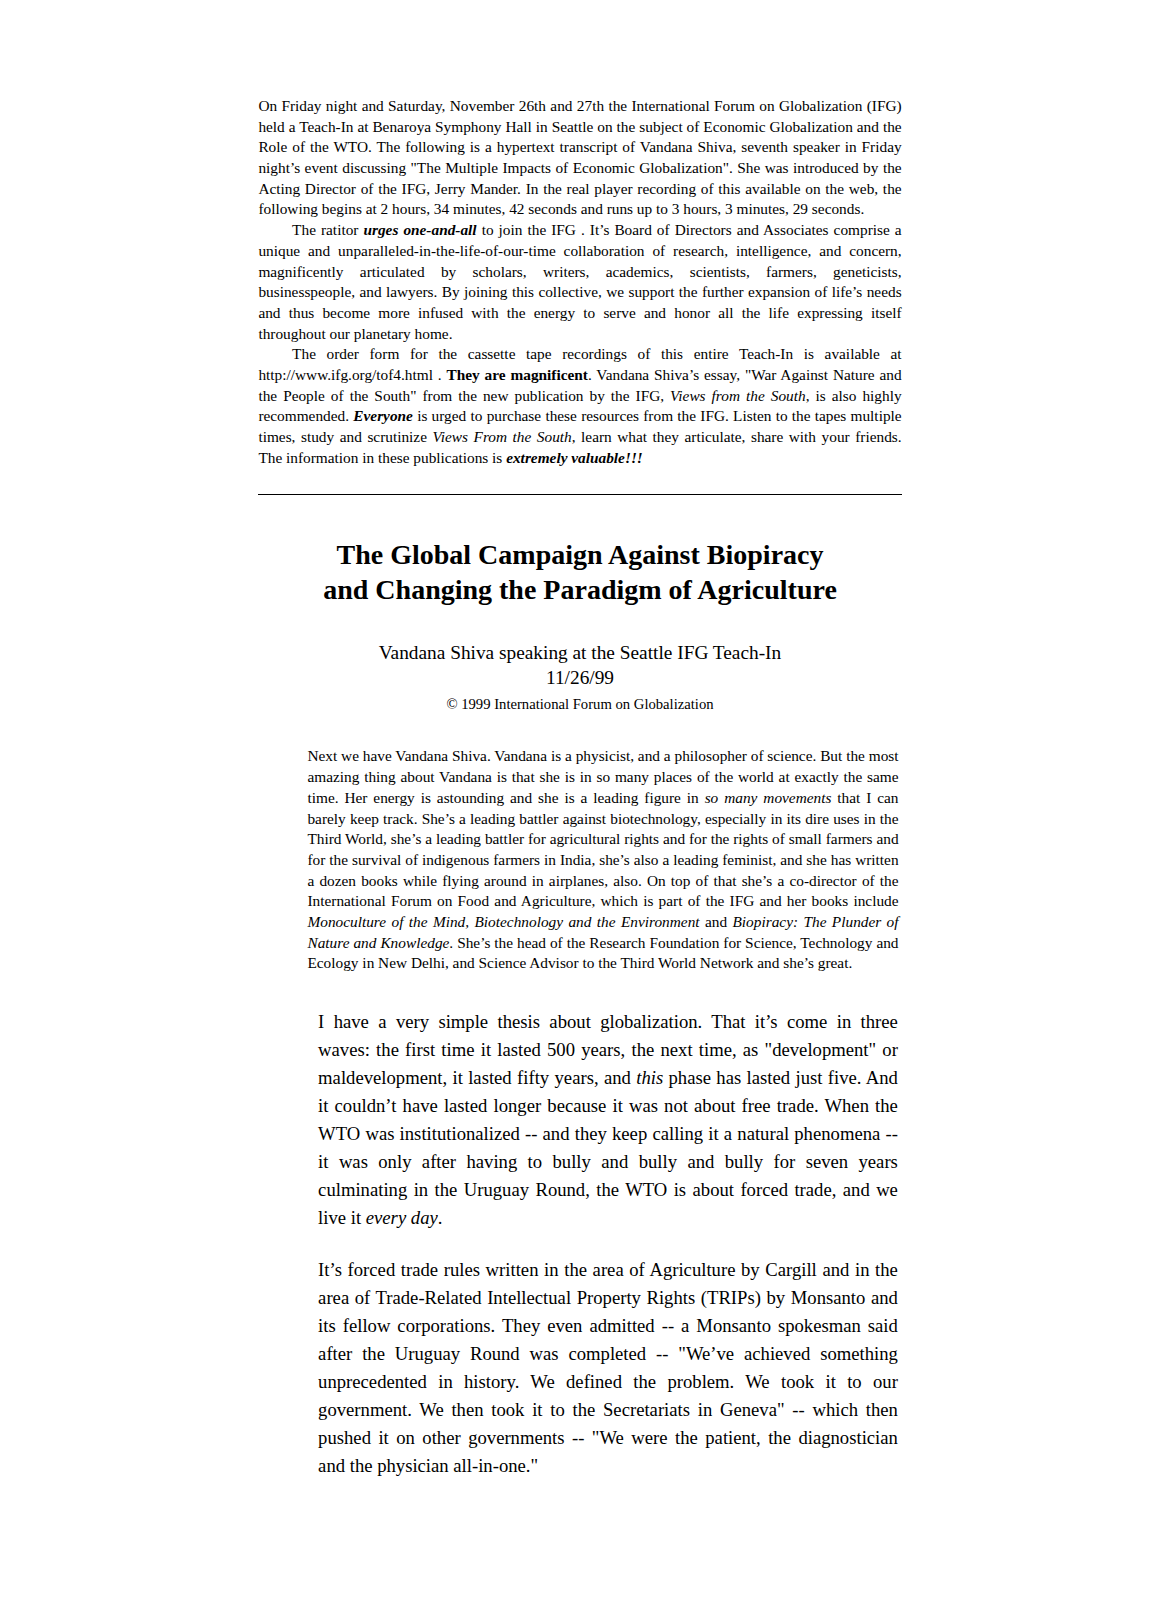On Friday night and Saturday, November 26th and 27th the International Forum on Globalization (IFG) held a Teach-In at Benaroya Symphony Hall in Seattle on the subject of Economic Globalization and the Role of the WTO. The following is a hypertext transcript of Vandana Shiva, seventh speaker in Friday night’s event discussing "The Multiple Impacts of Economic Globalization". She was introduced by the Acting Director of the IFG, Jerry Mander. In the real player recording of this available on the web, the following begins at 2 hours, 34 minutes, 42 seconds and runs up to 3 hours, 3 minutes, 29 seconds.
The ratitor urges one-and-all to join the IFG . It’s Board of Directors and Associates comprise a unique and unparalleled-in-the-life-of-our-time collaboration of research, intelligence, and concern, magnificently articulated by scholars, writers, academics, scientists, farmers, geneticists, businesspeople, and lawyers. By joining this collective, we support the further expansion of life’s needs and thus become more infused with the energy to serve and honor all the life expressing itself throughout our planetary home.
The order form for the cassette tape recordings of this entire Teach-In is available at http://www.ifg.org/tof4.html . They are magnificent. Vandana Shiva’s essay, "War Against Nature and the People of the South" from the new publication by the IFG, Views from the South, is also highly recommended. Everyone is urged to purchase these resources from the IFG. Listen to the tapes multiple times, study and scrutinize Views From the South, learn what they articulate, share with your friends. The information in these publications is extremely valuable!!!
The Global Campaign Against Biopiracy
and Changing the Paradigm of Agriculture
Vandana Shiva speaking at the Seattle IFG Teach-In
11/26/99
© 1999 International Forum on Globalization
Next we have Vandana Shiva. Vandana is a physicist, and a philosopher of science. But the most amazing thing about Vandana is that she is in so many places of the world at exactly the same time. Her energy is astounding and she is a leading figure in so many movements that I can barely keep track. She’s a leading battler against biotechnology, especially in its dire uses in the Third World, she’s a leading battler for agricultural rights and for the rights of small farmers and for the survival of indigenous farmers in India, she’s also a leading feminist, and she has written a dozen books while flying around in airplanes, also. On top of that she’s a co-director of the International Forum on Food and Agriculture, which is part of the IFG and her books include Monoculture of the Mind, Biotechnology and the Environment and Biopiracy: The Plunder of Nature and Knowledge. She’s the head of the Research Foundation for Science, Technology and Ecology in New Delhi, and Science Advisor to the Third World Network and she’s great.
I have a very simple thesis about globalization. That it’s come in three waves: the first time it lasted 500 years, the next time, as "development" or maldevelopment, it lasted fifty years, and this phase has lasted just five. And it couldn’t have lasted longer because it was not about free trade. When the WTO was institutionalized -- and they keep calling it a natural phenomena -- it was only after having to bully and bully and bully for seven years culminating in the Uruguay Round, the WTO is about forced trade, and we live it every day.
It’s forced trade rules written in the area of Agriculture by Cargill and in the area of Trade-Related Intellectual Property Rights (TRIPs) by Monsanto and its fellow corporations. They even admitted -- a Monsanto spokesman said after the Uruguay Round was completed -- "We’ve achieved something unprecedented in history. We defined the problem. We took it to our government. We then took it to the Secretariats in Geneva" -- which then pushed it on other governments -- "We were the patient, the diagnostician and the physician all-in-one."